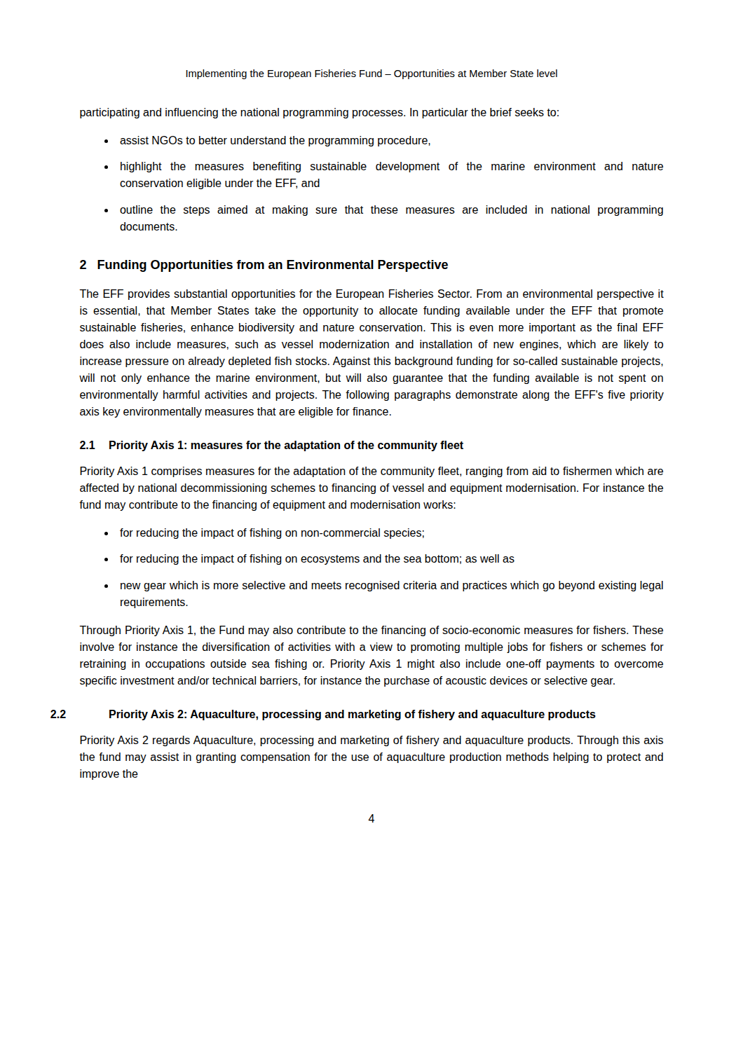Implementing the European Fisheries Fund – Opportunities at Member State level
participating and influencing the national programming processes. In particular the brief seeks to:
assist NGOs to better understand the programming procedure,
highlight the measures benefiting sustainable development of the marine environment and nature conservation eligible under the EFF, and
outline the steps aimed at making sure that these measures are included in national programming documents.
2 Funding Opportunities from an Environmental Perspective
The EFF provides substantial opportunities for the European Fisheries Sector. From an environmental perspective it is essential, that Member States take the opportunity to allocate funding available under the EFF that promote sustainable fisheries, enhance biodiversity and nature conservation. This is even more important as the final EFF does also include measures, such as vessel modernization and installation of new engines, which are likely to increase pressure on already depleted fish stocks. Against this background funding for so-called sustainable projects, will not only enhance the marine environment, but will also guarantee that the funding available is not spent on environmentally harmful activities and projects. The following paragraphs demonstrate along the EFF's five priority axis key environmentally measures that are eligible for finance.
2.1 Priority Axis 1: measures for the adaptation of the community fleet
Priority Axis 1 comprises measures for the adaptation of the community fleet, ranging from aid to fishermen which are affected by national decommissioning schemes to financing of vessel and equipment modernisation. For instance the fund may contribute to the financing of equipment and modernisation works:
for reducing the impact of fishing on non-commercial species;
for reducing the impact of fishing on ecosystems and the sea bottom; as well as
new gear which is more selective and meets recognised criteria and practices which go beyond existing legal requirements.
Through Priority Axis 1, the Fund may also contribute to the financing of socio-economic measures for fishers. These involve for instance the diversification of activities with a view to promoting multiple jobs for fishers or schemes for retraining in occupations outside sea fishing or. Priority Axis 1 might also include one-off payments to overcome specific investment and/or technical barriers, for instance the purchase of acoustic devices or selective gear.
2.2 Priority Axis 2: Aquaculture, processing and marketing of fishery and aquaculture products
Priority Axis 2 regards Aquaculture, processing and marketing of fishery and aquaculture products. Through this axis the fund may assist in granting compensation for the use of aquaculture production methods helping to protect and improve the
4